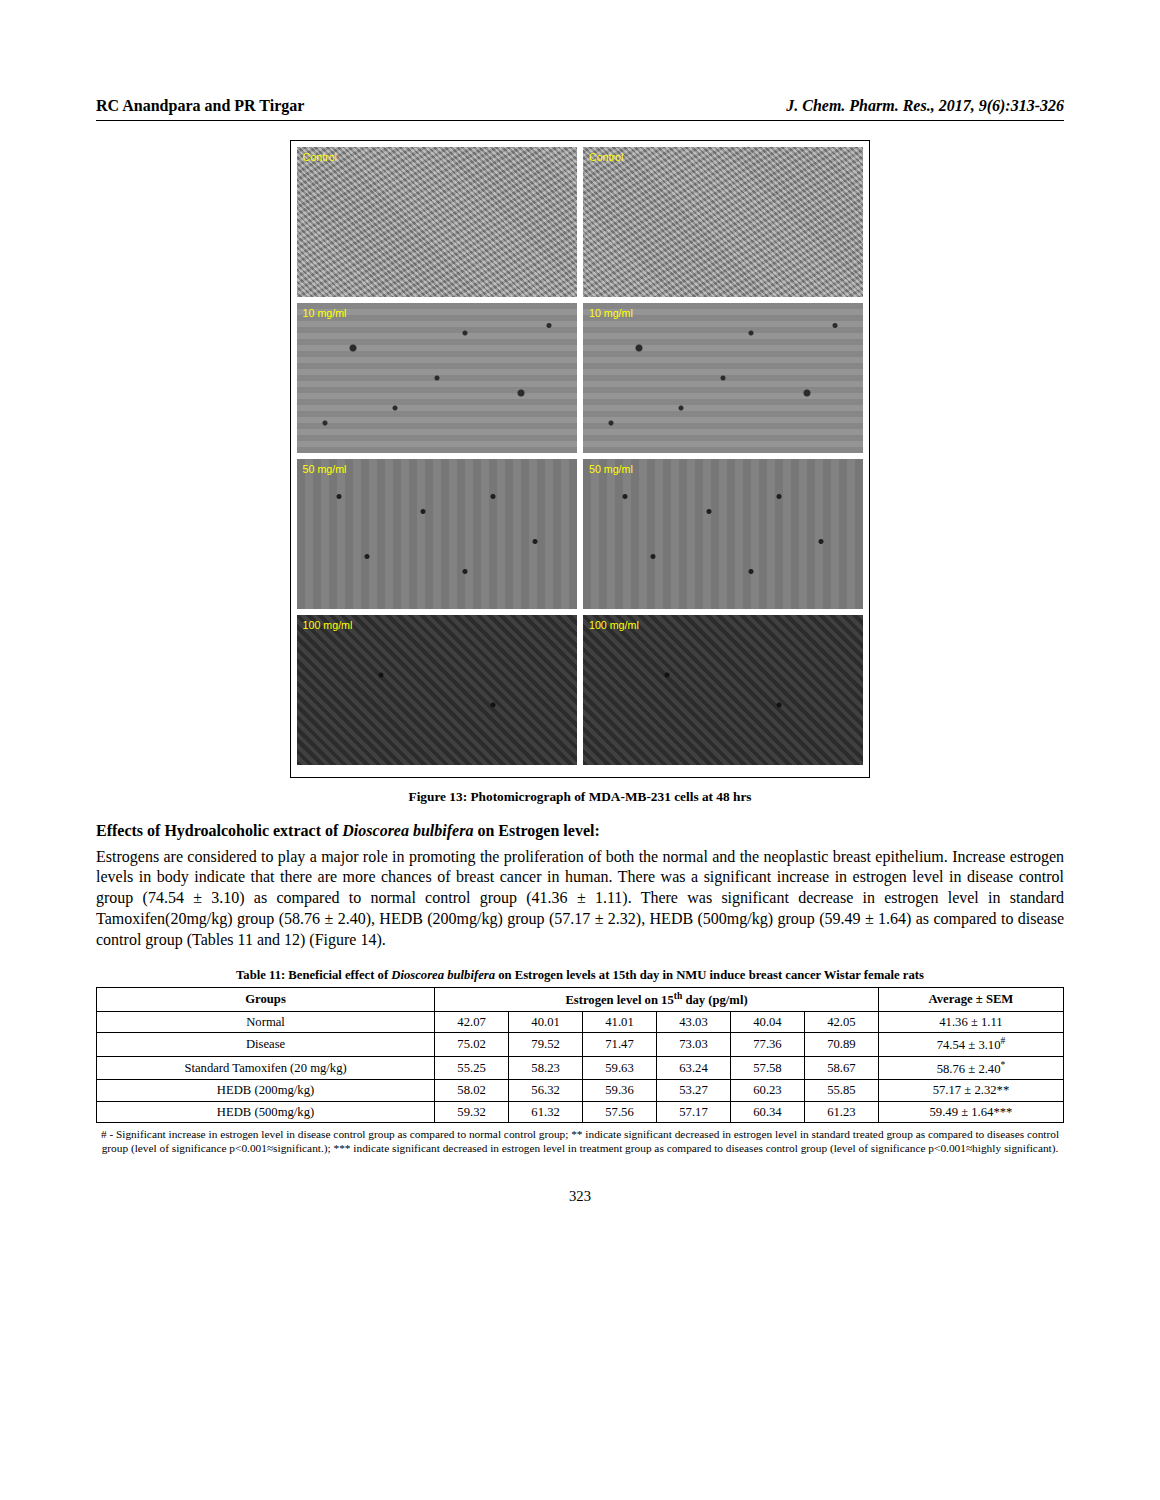RC Anandpara and PR Tirgar
J. Chem. Pharm. Res., 2017, 9(6):313-326
Control
Control
10 mg/ml
10 mg/ml
50 mg/ml
50 mg/ml
100 mg/ml
100 mg/ml
Figure 13: Photomicrograph of MDA-MB-231 cells at 48 hrs
Effects of Hydroalcoholic extract of Dioscorea bulbifera on Estrogen level:
Estrogens are considered to play a major role in promoting the proliferation of both the normal and the neoplastic breast epithelium. Increase estrogen levels in body indicate that there are more chances of breast cancer in human. There was a significant increase in estrogen level in disease control group (74.54 ± 3.10) as compared to normal control group (41.36 ± 1.11). There was significant decrease in estrogen level in standard Tamoxifen(20mg/kg) group (58.76 ± 2.40), HEDB (200mg/kg) group (57.17 ± 2.32), HEDB (500mg/kg) group (59.49 ± 1.64) as compared to disease control group (Tables 11 and 12) (Figure 14).
Table 11: Beneficial effect of Dioscorea bulbifera on Estrogen levels at 15th day in NMU induce breast cancer Wistar female rats
| Groups | Estrogen level on 15 th day (pg/ml) | Average ± SEM |
| --- | --- | --- |
| Normal | 42.07 | 40.01 | 41.01 | 43.03 | 40.04 | 42.05 | 41.36 ± 1.11 |
| Disease | 75.02 | 79.52 | 71.47 | 73.03 | 77.36 | 70.89 | 74.54 ± 3.10 # |
| Standard Tamoxifen (20 mg/kg) | 55.25 | 58.23 | 59.63 | 63.24 | 57.58 | 58.67 | 58.76 ± 2.40 * |
| HEDB (200mg/kg) | 58.02 | 56.32 | 59.36 | 53.27 | 60.23 | 55.85 | 57.17 ± 2.32** |
| HEDB (500mg/kg) | 59.32 | 61.32 | 57.56 | 57.17 | 60.34 | 61.23 | 59.49 ± 1.64*** |
# - Significant increase in estrogen level in disease control group as compared to normal control group; ** indicate significant decreased in estrogen level in standard treated group as compared to diseases control group (level of significance p<0.001≈significant.); *** indicate significant decreased in estrogen level in treatment group as compared to diseases control group (level of significance p<0.001≈highly significant).
323